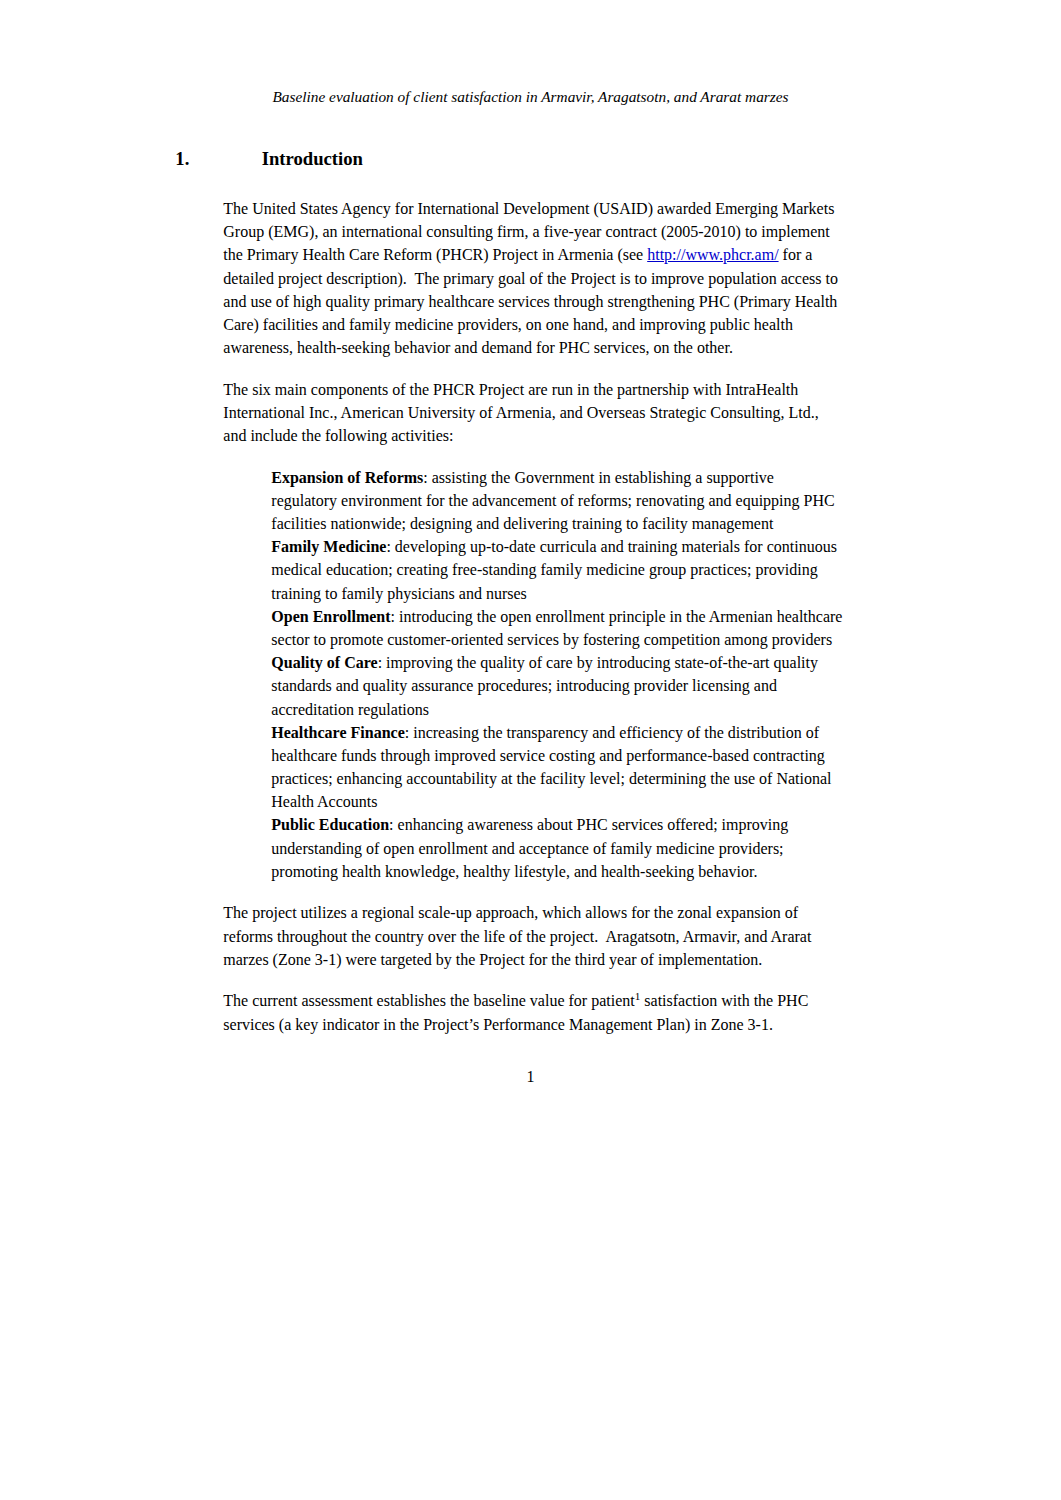Baseline evaluation of client satisfaction in Armavir, Aragatsotn, and Ararat marzes
1. Introduction
The United States Agency for International Development (USAID) awarded Emerging Markets Group (EMG), an international consulting firm, a five-year contract (2005-2010) to implement the Primary Health Care Reform (PHCR) Project in Armenia (see http://www.phcr.am/ for a detailed project description). The primary goal of the Project is to improve population access to and use of high quality primary healthcare services through strengthening PHC (Primary Health Care) facilities and family medicine providers, on one hand, and improving public health awareness, health-seeking behavior and demand for PHC services, on the other.
The six main components of the PHCR Project are run in the partnership with IntraHealth International Inc., American University of Armenia, and Overseas Strategic Consulting, Ltd., and include the following activities:
Expansion of Reforms: assisting the Government in establishing a supportive regulatory environment for the advancement of reforms; renovating and equipping PHC facilities nationwide; designing and delivering training to facility management
Family Medicine: developing up-to-date curricula and training materials for continuous medical education; creating free-standing family medicine group practices; providing training to family physicians and nurses
Open Enrollment: introducing the open enrollment principle in the Armenian healthcare sector to promote customer-oriented services by fostering competition among providers
Quality of Care: improving the quality of care by introducing state-of-the-art quality standards and quality assurance procedures; introducing provider licensing and accreditation regulations
Healthcare Finance: increasing the transparency and efficiency of the distribution of healthcare funds through improved service costing and performance-based contracting practices; enhancing accountability at the facility level; determining the use of National Health Accounts
Public Education: enhancing awareness about PHC services offered; improving understanding of open enrollment and acceptance of family medicine providers; promoting health knowledge, healthy lifestyle, and health-seeking behavior.
The project utilizes a regional scale-up approach, which allows for the zonal expansion of reforms throughout the country over the life of the project. Aragatsotn, Armavir, and Ararat marzes (Zone 3-1) were targeted by the Project for the third year of implementation.
The current assessment establishes the baseline value for patient1 satisfaction with the PHC services (a key indicator in the Project’s Performance Management Plan) in Zone 3-1.
1